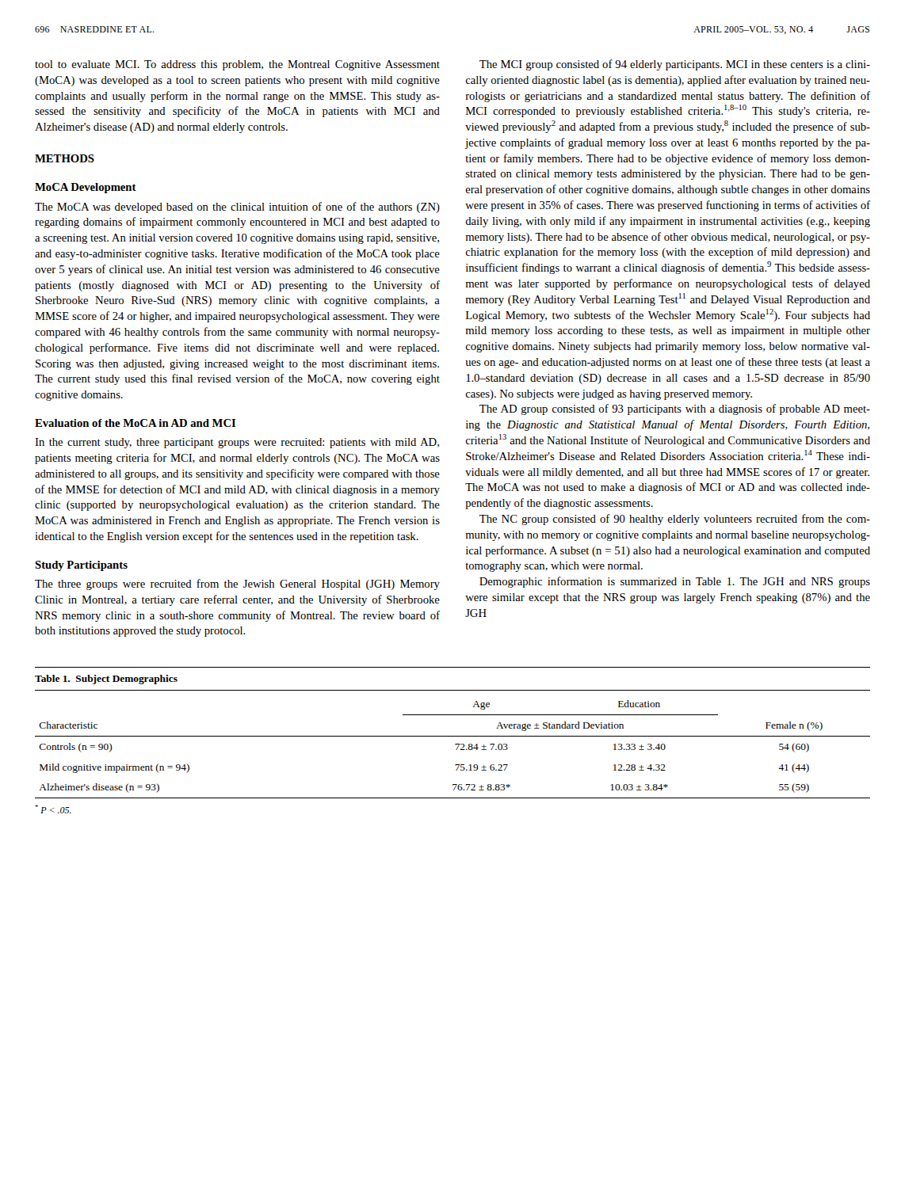696 Nasreddine et al.
April 2005–Vol. 53, No. 4 JAGS
tool to evaluate MCI. To address this problem, the Montreal Cognitive Assessment (MoCA) was developed as a tool to screen patients who present with mild cognitive complaints and usually perform in the normal range on the MMSE. This study assessed the sensitivity and specificity of the MoCA in patients with MCI and Alzheimer's disease (AD) and normal elderly controls.
METHODS
MoCA Development
The MoCA was developed based on the clinical intuition of one of the authors (ZN) regarding domains of impairment commonly encountered in MCI and best adapted to a screening test. An initial version covered 10 cognitive domains using rapid, sensitive, and easy-to-administer cognitive tasks. Iterative modification of the MoCA took place over 5 years of clinical use. An initial test version was administered to 46 consecutive patients (mostly diagnosed with MCI or AD) presenting to the University of Sherbrooke Neuro Rive-Sud (NRS) memory clinic with cognitive complaints, a MMSE score of 24 or higher, and impaired neuropsychological assessment. They were compared with 46 healthy controls from the same community with normal neuropsychological performance. Five items did not discriminate well and were replaced. Scoring was then adjusted, giving increased weight to the most discriminant items. The current study used this final revised version of the MoCA, now covering eight cognitive domains.
Evaluation of the MoCA in AD and MCI
In the current study, three participant groups were recruited: patients with mild AD, patients meeting criteria for MCI, and normal elderly controls (NC). The MoCA was administered to all groups, and its sensitivity and specificity were compared with those of the MMSE for detection of MCI and mild AD, with clinical diagnosis in a memory clinic (supported by neuropsychological evaluation) as the criterion standard. The MoCA was administered in French and English as appropriate. The French version is identical to the English version except for the sentences used in the repetition task.
Study Participants
The three groups were recruited from the Jewish General Hospital (JGH) Memory Clinic in Montreal, a tertiary care referral center, and the University of Sherbrooke NRS memory clinic in a south-shore community of Montreal. The review board of both institutions approved the study protocol.
The MCI group consisted of 94 elderly participants. MCI in these centers is a clinically oriented diagnostic label (as is dementia), applied after evaluation by trained neurologists or geriatricians and a standardized mental status battery. The definition of MCI corresponded to previously established criteria.1,8–10 This study's criteria, reviewed previously2 and adapted from a previous study,8 included the presence of subjective complaints of gradual memory loss over at least 6 months reported by the patient or family members. There had to be objective evidence of memory loss demonstrated on clinical memory tests administered by the physician. There had to be general preservation of other cognitive domains, although subtle changes in other domains were present in 35% of cases. There was preserved functioning in terms of activities of daily living, with only mild if any impairment in instrumental activities (e.g., keeping memory lists). There had to be absence of other obvious medical, neurological, or psychiatric explanation for the memory loss (with the exception of mild depression) and insufficient findings to warrant a clinical diagnosis of dementia.9 This bedside assessment was later supported by performance on neuropsychological tests of delayed memory (Rey Auditory Verbal Learning Test11 and Delayed Visual Reproduction and Logical Memory, two subtests of the Wechsler Memory Scale12). Four subjects had mild memory loss according to these tests, as well as impairment in multiple other cognitive domains. Ninety subjects had primarily memory loss, below normative values on age- and education-adjusted norms on at least one of these three tests (at least a 1.0–standard deviation (SD) decrease in all cases and a 1.5-SD decrease in 85/90 cases). No subjects were judged as having preserved memory.
The AD group consisted of 93 participants with a diagnosis of probable AD meeting the Diagnostic and Statistical Manual of Mental Disorders, Fourth Edition, criteria13 and the National Institute of Neurological and Communicative Disorders and Stroke/Alzheimer's Disease and Related Disorders Association criteria.14 These individuals were all mildly demented, and all but three had MMSE scores of 17 or greater. The MoCA was not used to make a diagnosis of MCI or AD and was collected independently of the diagnostic assessments.
The NC group consisted of 90 healthy elderly volunteers recruited from the community, with no memory or cognitive complaints and normal baseline neuropsychological performance. A subset (n = 51) also had a neurological examination and computed tomography scan, which were normal.
Demographic information is summarized in Table 1. The JGH and NRS groups were similar except that the NRS group was largely French speaking (87%) and the JGH
Table 1. Subject Demographics
| | Age | Education | |
| --- | --- | --- | --- |
| Characteristic | Average ± Standard Deviation | Female n (%) |
| Controls (n = 90) | 72.84 ± 7.03 | 13.33 ± 3.40 | 54 (60) |
| Mild cognitive impairment (n = 94) | 75.19 ± 6.27 | 12.28 ± 4.32 | 41 (44) |
| Alzheimer's disease (n = 93) | 76.72 ± 8.83* | 10.03 ± 3.84* | 55 (59) |
* P < .05.